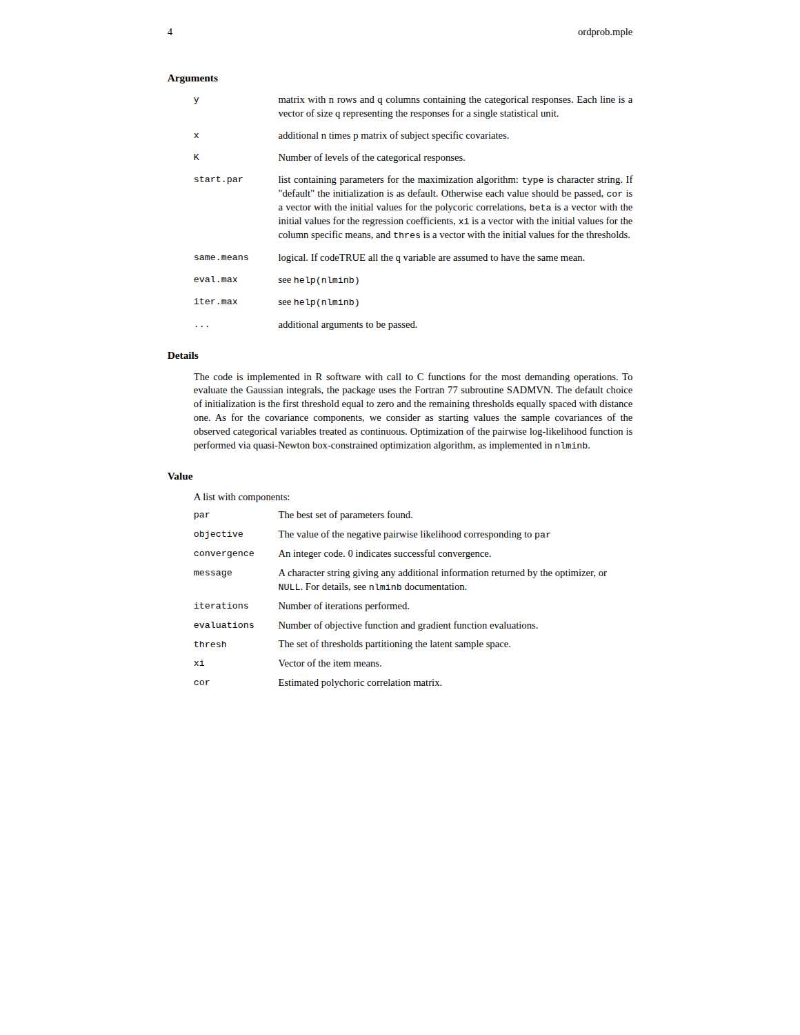4 ordprob.mple
Arguments
y
matrix with n rows and q columns containing the categorical responses. Each line is a vector of size q representing the responses for a single statistical unit.
x
additional n times p matrix of subject specific covariates.
K
Number of levels of the categorical responses.
start.par
list containing parameters for the maximization algorithm: type is character string. If "default" the initialization is as default. Otherwise each value should be passed, cor is a vector with the initial values for the polycoric correlations, beta is a vector with the initial values for the regression coefficients, xi is a vector with the initial values for the column specific means, and thres is a vector with the initial values for the thresholds.
same.means
logical. If codeTRUE all the q variable are assumed to have the same mean.
eval.max
see help(nlminb)
iter.max
see help(nlminb)
...
additional arguments to be passed.
Details
The code is implemented in R software with call to C functions for the most demanding operations. To evaluate the Gaussian integrals, the package uses the Fortran 77 subroutine SADMVN. The default choice of initialization is the first threshold equal to zero and the remaining thresholds equally spaced with distance one. As for the covariance components, we consider as starting values the sample covariances of the observed categorical variables treated as continuous. Optimization of the pairwise log-likelihood function is performed via quasi-Newton box-constrained optimization algorithm, as implemented in nlminb.
Value
A list with components:
par
The best set of parameters found.
objective
The value of the negative pairwise likelihood corresponding to par
convergence
An integer code. 0 indicates successful convergence.
message
A character string giving any additional information returned by the optimizer, or NULL. For details, see nlminb documentation.
iterations
Number of iterations performed.
evaluations
Number of objective function and gradient function evaluations.
thresh
The set of thresholds partitioning the latent sample space.
xi
Vector of the item means.
cor
Estimated polychoric correlation matrix.